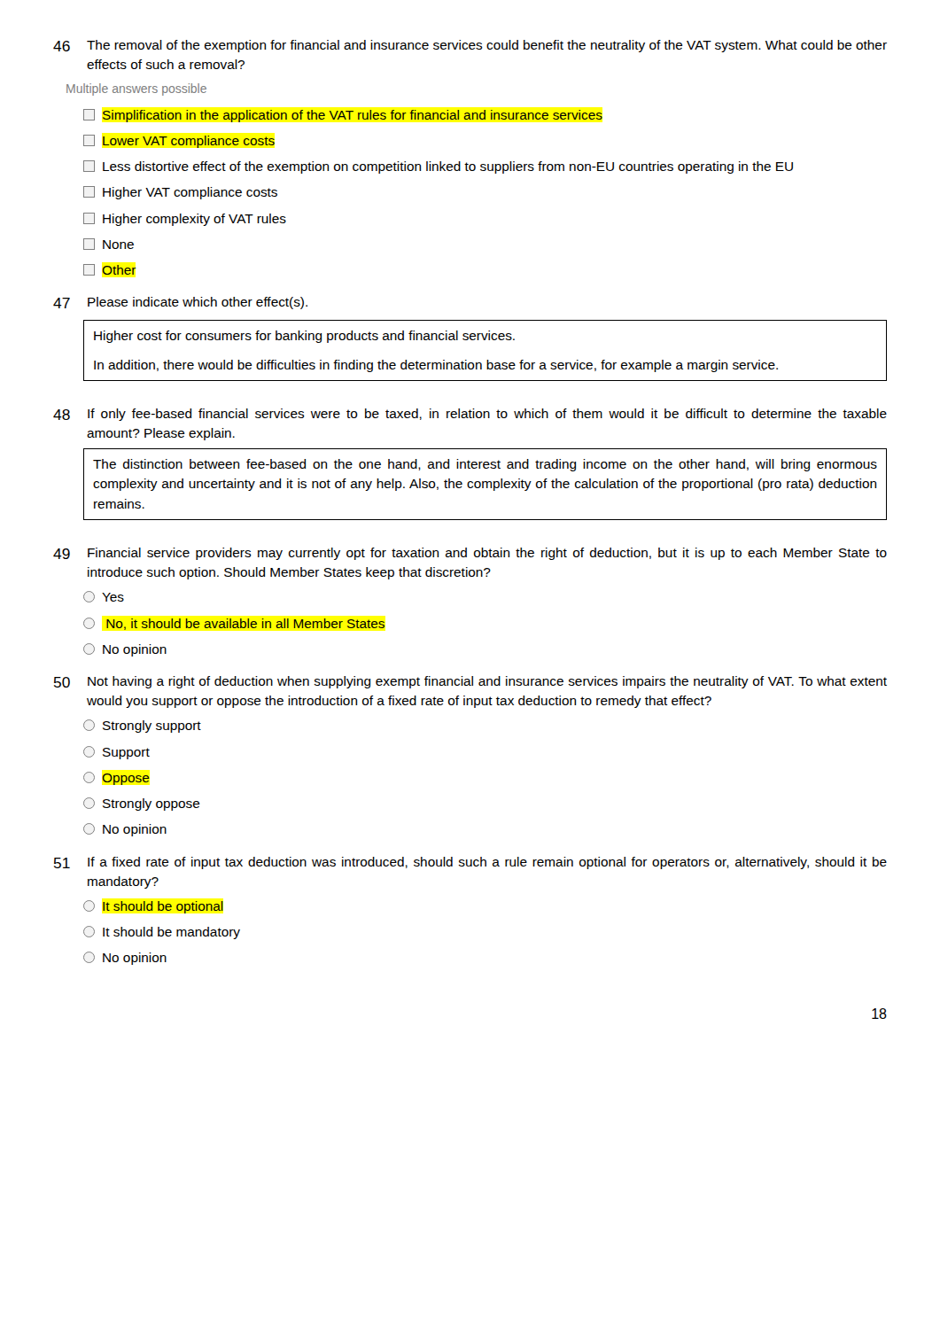46
The removal of the exemption for financial and insurance services could benefit the neutrality of the VAT system. What could be other effects of such a removal?
Multiple answers possible
Simplification in the application of the VAT rules for financial and insurance services
Lower VAT compliance costs
Less distortive effect of the exemption on competition linked to suppliers from non-EU countries operating in the EU
Higher VAT compliance costs
Higher complexity of VAT rules
None
Other
47
Please indicate which other effect(s).
Higher cost for consumers for banking products and financial services.
In addition, there would be difficulties in finding the determination base for a service, for example a margin service.
48
If only fee-based financial services were to be taxed, in relation to which of them would it be difficult to determine the taxable amount? Please explain.
The distinction between fee-based on the one hand, and interest and trading income on the other hand, will bring enormous complexity and uncertainty and it is not of any help. Also, the complexity of the calculation of the proportional (pro rata) deduction remains.
49
Financial service providers may currently opt for taxation and obtain the right of deduction, but it is up to each Member State to introduce such option. Should Member States keep that discretion?
Yes
No, it should be available in all Member States
No opinion
50
Not having a right of deduction when supplying exempt financial and insurance services impairs the neutrality of VAT. To what extent would you support or oppose the introduction of a fixed rate of input tax deduction to remedy that effect?
Strongly support
Support
Oppose
Strongly oppose
No opinion
51
If a fixed rate of input tax deduction was introduced, should such a rule remain optional for operators or, alternatively, should it be mandatory?
It should be optional
It should be mandatory
No opinion
18